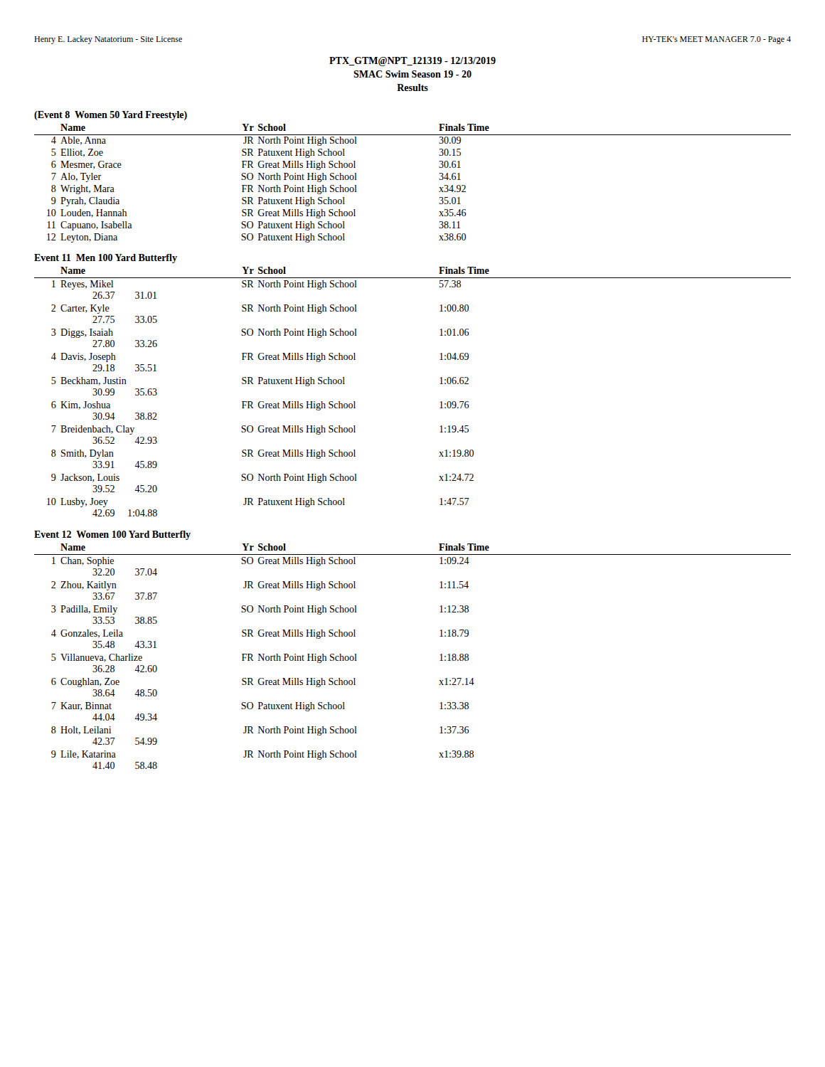Henry E. Lackey Natatorium - Site License HY-TEK's MEET MANAGER 7.0 - Page 4
PTX_GTM@NPT_121319 - 12/13/2019
SMAC Swim Season 19 - 20
Results
(Event 8 Women 50 Yard Freestyle)
| | Name | Yr | School | Finals Time |
| --- | --- | --- | --- | --- |
| 4 | Able, Anna | JR | North Point High School | 30.09 |
| 5 | Elliot, Zoe | SR | Patuxent High School | 30.15 |
| 6 | Mesmer, Grace | FR | Great Mills High School | 30.61 |
| 7 | Alo, Tyler | SO | North Point High School | 34.61 |
| 8 | Wright, Mara | FR | North Point High School | x34.92 |
| 9 | Pyrah, Claudia | SR | Patuxent High School | 35.01 |
| 10 | Louden, Hannah | SR | Great Mills High School | x35.46 |
| 11 | Capuano, Isabella | SO | Patuxent High School | 38.11 |
| 12 | Leyton, Diana | SO | Patuxent High School | x38.60 |
Event 11 Men 100 Yard Butterfly
| | Name | Yr | School | Finals Time |
| --- | --- | --- | --- | --- |
| 1 | Reyes, Mikel | SR | North Point High School | 57.38 |
| | 26.37 31.01 |
| 2 | Carter, Kyle | SR | North Point High School | 1:00.80 |
| | 27.75 33.05 |
| 3 | Diggs, Isaiah | SO | North Point High School | 1:01.06 |
| | 27.80 33.26 |
| 4 | Davis, Joseph | FR | Great Mills High School | 1:04.69 |
| | 29.18 35.51 |
| 5 | Beckham, Justin | SR | Patuxent High School | 1:06.62 |
| | 30.99 35.63 |
| 6 | Kim, Joshua | FR | Great Mills High School | 1:09.76 |
| | 30.94 38.82 |
| 7 | Breidenbach, Clay | SO | Great Mills High School | 1:19.45 |
| | 36.52 42.93 |
| 8 | Smith, Dylan | SR | Great Mills High School | x1:19.80 |
| | 33.91 45.89 |
| 9 | Jackson, Louis | SO | North Point High School | x1:24.72 |
| | 39.52 45.20 |
| 10 | Lusby, Joey | JR | Patuxent High School | 1:47.57 |
| | 42.69 1:04.88 |
Event 12 Women 100 Yard Butterfly
| | Name | Yr | School | Finals Time |
| --- | --- | --- | --- | --- |
| 1 | Chan, Sophie | SO | Great Mills High School | 1:09.24 |
| | 32.20 37.04 |
| 2 | Zhou, Kaitlyn | JR | Great Mills High School | 1:11.54 |
| | 33.67 37.87 |
| 3 | Padilla, Emily | SO | North Point High School | 1:12.38 |
| | 33.53 38.85 |
| 4 | Gonzales, Leila | SR | Great Mills High School | 1:18.79 |
| | 35.48 43.31 |
| 5 | Villanueva, Charlize | FR | North Point High School | 1:18.88 |
| | 36.28 42.60 |
| 6 | Coughlan, Zoe | SR | Great Mills High School | x1:27.14 |
| | 38.64 48.50 |
| 7 | Kaur, Binnat | SO | Patuxent High School | 1:33.38 |
| | 44.04 49.34 |
| 8 | Holt, Leilani | JR | North Point High School | 1:37.36 |
| | 42.37 54.99 |
| 9 | Lile, Katarina | JR | North Point High School | x1:39.88 |
| | 41.40 58.48 |